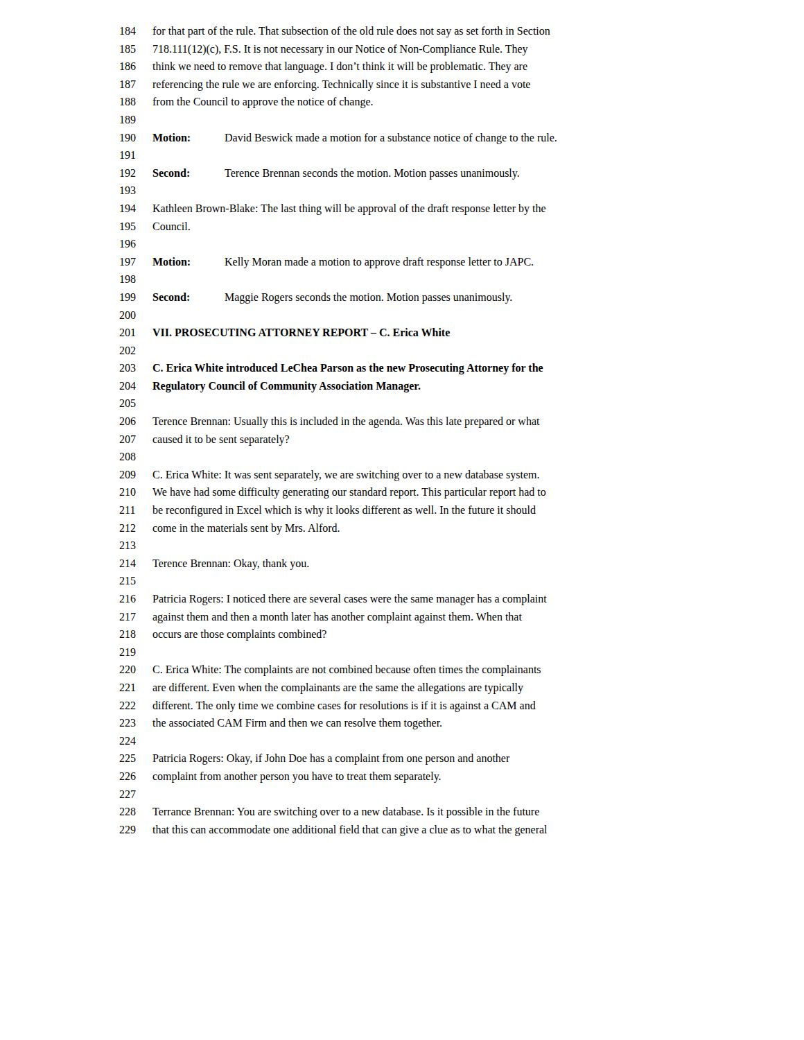| 184 | for that part of the rule. That subsection of the old rule does not say as set forth in Section |
| 185 | 718.111(12)(c), F.S. It is not necessary in our Notice of Non-Compliance Rule. They |
| 186 | think we need to remove that language. I don’t think it will be problematic. They are |
| 187 | referencing the rule we are enforcing. Technically since it is substantive I need a vote |
| 188 | from the Council to approve the notice of change. |
| 189 | |
| 190 | Motion: David Beswick made a motion for a substance notice of change to the rule. |
| 191 | |
| 192 | Second: Terence Brennan seconds the motion. Motion passes unanimously. |
| 193 | |
| 194 | Kathleen Brown-Blake: The last thing will be approval of the draft response letter by the |
| 195 | Council. |
| 196 | |
| 197 | Motion: Kelly Moran made a motion to approve draft response letter to JAPC. |
| 198 | |
| 199 | Second: Maggie Rogers seconds the motion. Motion passes unanimously. |
| 200 | |
| 201 | VII. PROSECUTING ATTORNEY REPORT – C. Erica White |
| 202 | |
| 203 | C. Erica White introduced LeChea Parson as the new Prosecuting Attorney for the |
| 204 | Regulatory Council of Community Association Manager. |
| 205 | |
| 206 | Terence Brennan: Usually this is included in the agenda. Was this late prepared or what |
| 207 | caused it to be sent separately? |
| 208 | |
| 209 | C. Erica White: It was sent separately, we are switching over to a new database system. |
| 210 | We have had some difficulty generating our standard report. This particular report had to |
| 211 | be reconfigured in Excel which is why it looks different as well. In the future it should |
| 212 | come in the materials sent by Mrs. Alford. |
| 213 | |
| 214 | Terence Brennan: Okay, thank you. |
| 215 | |
| 216 | Patricia Rogers: I noticed there are several cases were the same manager has a complaint |
| 217 | against them and then a month later has another complaint against them. When that |
| 218 | occurs are those complaints combined? |
| 219 | |
| 220 | C. Erica White: The complaints are not combined because often times the complainants |
| 221 | are different. Even when the complainants are the same the allegations are typically |
| 222 | different. The only time we combine cases for resolutions is if it is against a CAM and |
| 223 | the associated CAM Firm and then we can resolve them together. |
| 224 | |
| 225 | Patricia Rogers: Okay, if John Doe has a complaint from one person and another |
| 226 | complaint from another person you have to treat them separately. |
| 227 | |
| 228 | Terrance Brennan: You are switching over to a new database. Is it possible in the future |
| 229 | that this can accommodate one additional field that can give a clue as to what the general |